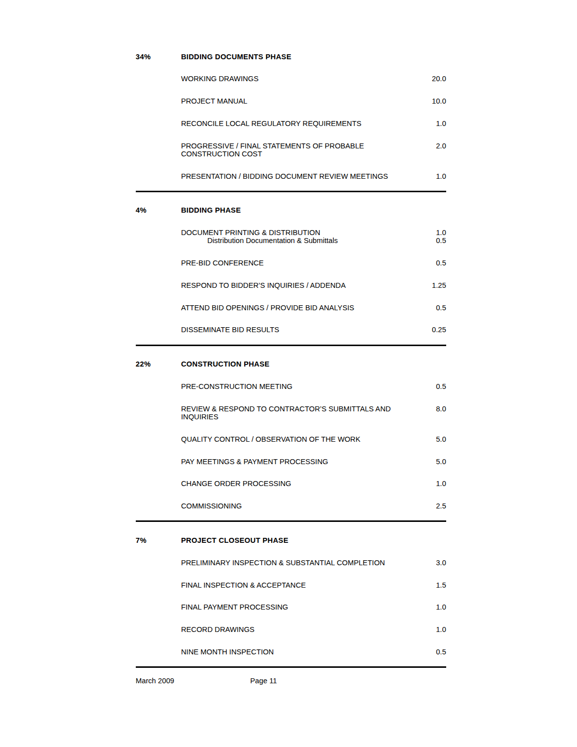| 34% | BIDDING DOCUMENTS PHASE |
| | WORKING DRAWINGS | 20.0 |
| | PROJECT MANUAL | 10.0 |
| | RECONCILE LOCAL REGULATORY REQUIREMENTS | 1.0 |
| | PROGRESSIVE / FINAL STATEMENTS OF PROBABLE CONSTRUCTION COST | 2.0 |
| | PRESENTATION / BIDDING DOCUMENT REVIEW MEETINGS | 1.0 |
| 4% | BIDDING PHASE |
| | DOCUMENT PRINTING & DISTRIBUTION Distribution Documentation & Submittals | 1.0 0.5 |
| | PRE-BID CONFERENCE | 0.5 |
| | RESPOND TO BIDDER’S INQUIRIES / ADDENDA | 1.25 |
| | ATTEND BID OPENINGS / PROVIDE BID ANALYSIS | 0.5 |
| | DISSEMINATE BID RESULTS | 0.25 |
| 22% | CONSTRUCTION PHASE |
| | PRE-CONSTRUCTION MEETING | 0.5 |
| | REVIEW & RESPOND TO CONTRACTOR’S SUBMITTALS AND INQUIRIES | 8.0 |
| | QUALITY CONTROL / OBSERVATION OF THE WORK | 5.0 |
| | PAY MEETINGS & PAYMENT PROCESSING | 5.0 |
| | CHANGE ORDER PROCESSING | 1.0 |
| | COMMISSIONING | 2.5 |
| 7% | PROJECT CLOSEOUT PHASE |
| | PRELIMINARY INSPECTION & SUBSTANTIAL COMPLETION | 3.0 |
| | FINAL INSPECTION & ACCEPTANCE | 1.5 |
| | FINAL PAYMENT PROCESSING | 1.0 |
| | RECORD DRAWINGS | 1.0 |
| | NINE MONTH INSPECTION | 0.5 |
March 2009 Page 11